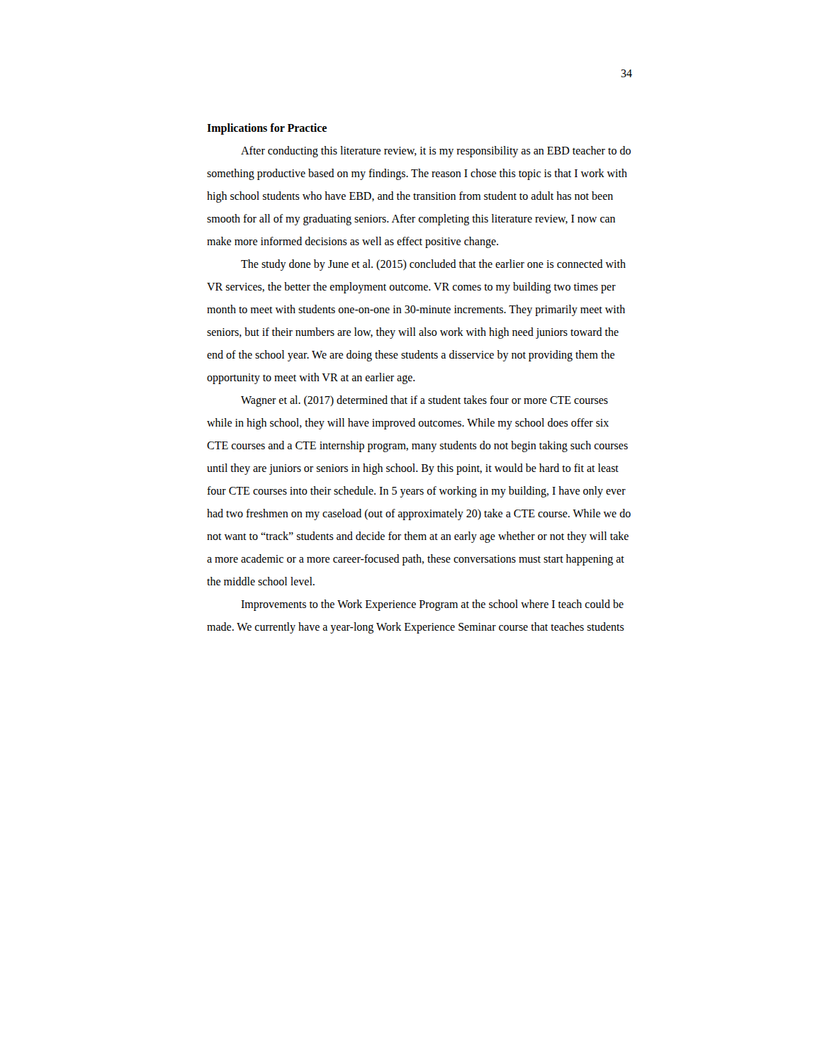34
Implications for Practice
After conducting this literature review, it is my responsibility as an EBD teacher to do something productive based on my findings. The reason I chose this topic is that I work with high school students who have EBD, and the transition from student to adult has not been smooth for all of my graduating seniors. After completing this literature review, I now can make more informed decisions as well as effect positive change.
The study done by June et al. (2015) concluded that the earlier one is connected with VR services, the better the employment outcome. VR comes to my building two times per month to meet with students one-on-one in 30-minute increments. They primarily meet with seniors, but if their numbers are low, they will also work with high need juniors toward the end of the school year. We are doing these students a disservice by not providing them the opportunity to meet with VR at an earlier age.
Wagner et al. (2017) determined that if a student takes four or more CTE courses while in high school, they will have improved outcomes. While my school does offer six CTE courses and a CTE internship program, many students do not begin taking such courses until they are juniors or seniors in high school. By this point, it would be hard to fit at least four CTE courses into their schedule. In 5 years of working in my building, I have only ever had two freshmen on my caseload (out of approximately 20) take a CTE course. While we do not want to “track” students and decide for them at an early age whether or not they will take a more academic or a more career-focused path, these conversations must start happening at the middle school level.
Improvements to the Work Experience Program at the school where I teach could be made. We currently have a year-long Work Experience Seminar course that teaches students